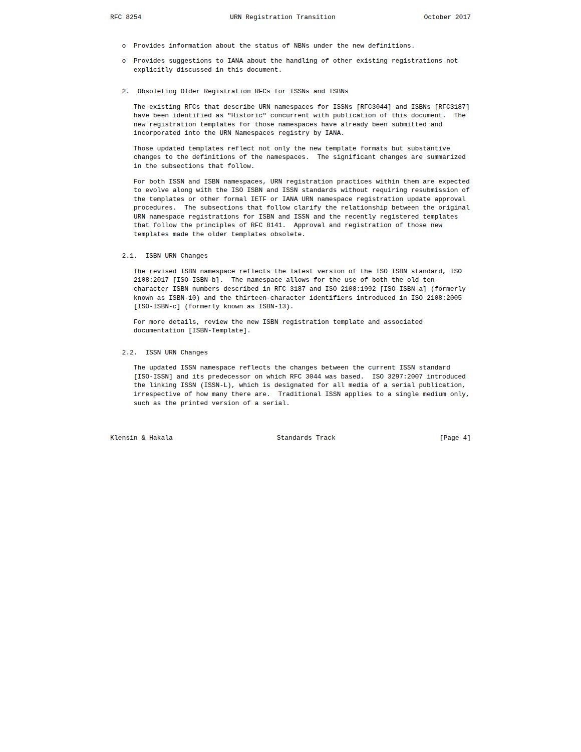RFC 8254 URN Registration Transition October 2017
Provides information about the status of NBNs under the new definitions.
Provides suggestions to IANA about the handling of other existing registrations not explicitly discussed in this document.
2. Obsoleting Older Registration RFCs for ISSNs and ISBNs
The existing RFCs that describe URN namespaces for ISSNs [RFC3044] and ISBNs [RFC3187] have been identified as "Historic" concurrent with publication of this document. The new registration templates for those namespaces have already been submitted and incorporated into the URN Namespaces registry by IANA.
Those updated templates reflect not only the new template formats but substantive changes to the definitions of the namespaces. The significant changes are summarized in the subsections that follow.
For both ISSN and ISBN namespaces, URN registration practices within them are expected to evolve along with the ISO ISBN and ISSN standards without requiring resubmission of the templates or other formal IETF or IANA URN namespace registration update approval procedures. The subsections that follow clarify the relationship between the original URN namespace registrations for ISBN and ISSN and the recently registered templates that follow the principles of RFC 8141. Approval and registration of those new templates made the older templates obsolete.
2.1. ISBN URN Changes
The revised ISBN namespace reflects the latest version of the ISO ISBN standard, ISO 2108:2017 [ISO-ISBN-b]. The namespace allows for the use of both the old ten-character ISBN numbers described in RFC 3187 and ISO 2108:1992 [ISO-ISBN-a] (formerly known as ISBN-10) and the thirteen-character identifiers introduced in ISO 2108:2005 [ISO-ISBN-c] (formerly known as ISBN-13).
For more details, review the new ISBN registration template and associated documentation [ISBN-Template].
2.2. ISSN URN Changes
The updated ISSN namespace reflects the changes between the current ISSN standard [ISO-ISSN] and its predecessor on which RFC 3044 was based. ISO 3297:2007 introduced the linking ISSN (ISSN-L), which is designated for all media of a serial publication, irrespective of how many there are. Traditional ISSN applies to a single medium only, such as the printed version of a serial.
Klensin & Hakala Standards Track [Page 4]